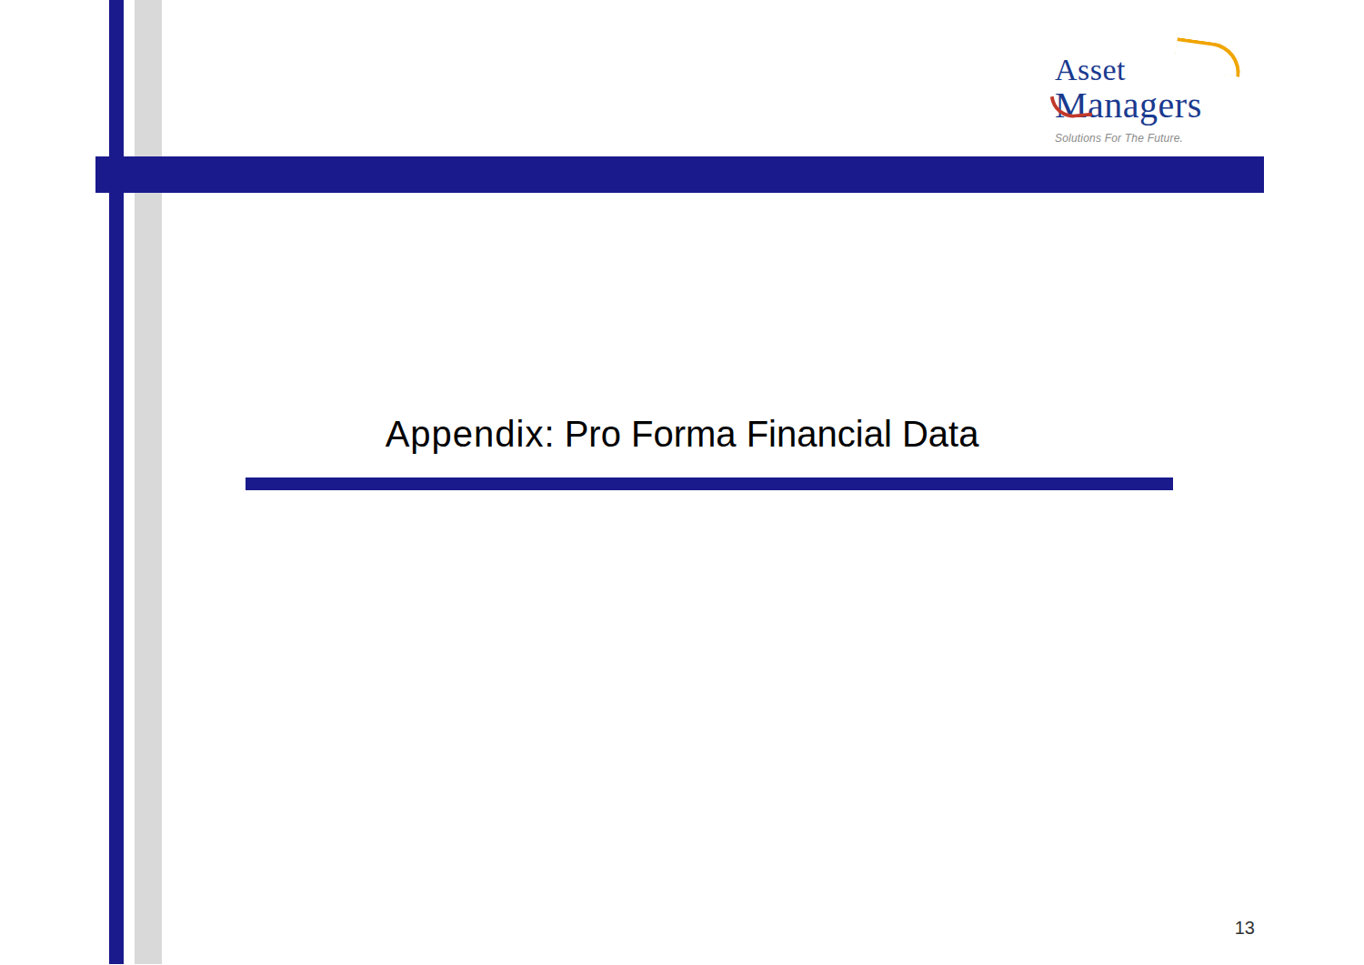Asset
Managers
Solutions For The Future.
Appendix: Pro Forma Financial Data
13